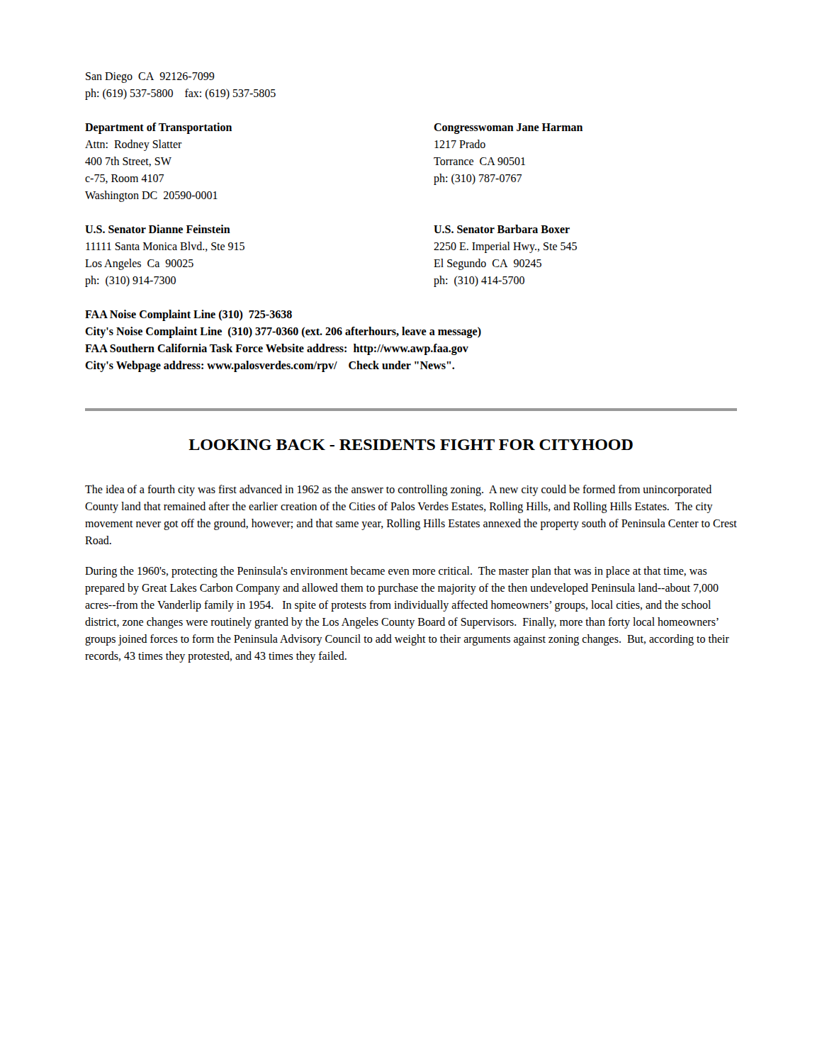San Diego CA 92126-7099
ph: (619) 537-5800 fax: (619) 537-5805
| Department of Transportation Attn: Rodney Slatter 400 7th Street, SW c-75, Room 4107 Washington DC 20590-0001 | Congresswoman Jane Harman 1217 Prado Torrance CA 90501 ph: (310) 787-0767 |
| U.S. Senator Dianne Feinstein 11111 Santa Monica Blvd., Ste 915 Los Angeles Ca 90025 ph: (310) 914-7300 | U.S. Senator Barbara Boxer 2250 E. Imperial Hwy., Ste 545 El Segundo CA 90245 ph: (310) 414-5700 |
FAA Noise Complaint Line (310) 725-3638
City's Noise Complaint Line (310) 377-0360 (ext. 206 afterhours, leave a message)
FAA Southern California Task Force Website address: http://www.awp.faa.gov
City's Webpage address: www.palosverdes.com/rpv/ Check under "News".
LOOKING BACK - RESIDENTS FIGHT FOR CITYHOOD
The idea of a fourth city was first advanced in 1962 as the answer to controlling zoning. A new city could be formed from unincorporated County land that remained after the earlier creation of the Cities of Palos Verdes Estates, Rolling Hills, and Rolling Hills Estates. The city movement never got off the ground, however; and that same year, Rolling Hills Estates annexed the property south of Peninsula Center to Crest Road.
During the 1960's, protecting the Peninsula's environment became even more critical. The master plan that was in place at that time, was prepared by Great Lakes Carbon Company and allowed them to purchase the majority of the then undeveloped Peninsula land--about 7,000 acres--from the Vanderlip family in 1954. In spite of protests from individually affected homeowners’ groups, local cities, and the school district, zone changes were routinely granted by the Los Angeles County Board of Supervisors. Finally, more than forty local homeowners’ groups joined forces to form the Peninsula Advisory Council to add weight to their arguments against zoning changes. But, according to their records, 43 times they protested, and 43 times they failed.